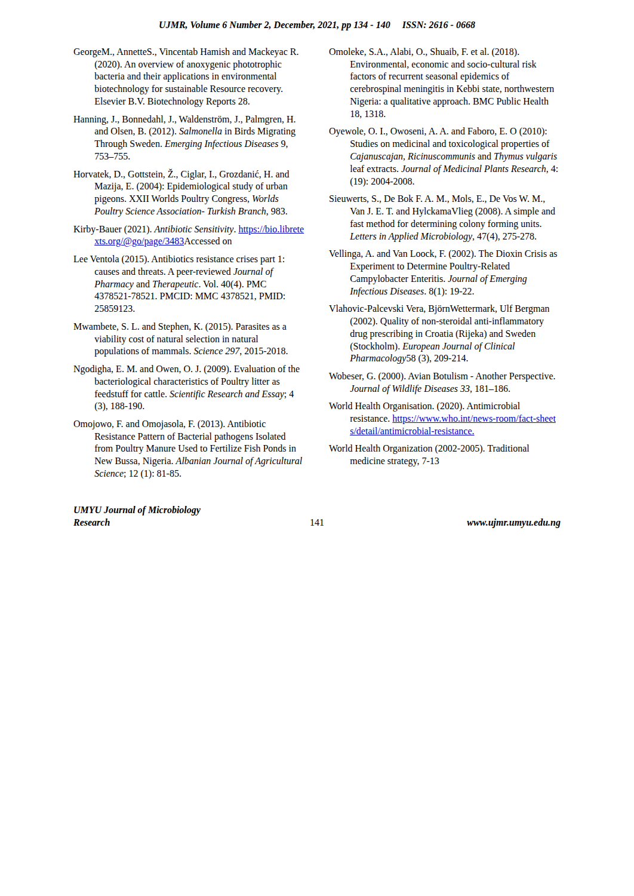UJMR, Volume 6 Number 2, December, 2021, pp 134 - 140 ISSN: 2616 - 0668
GeorgeM., AnnetteS., Vincentab Hamish and Mackeyac R. (2020). An overview of anoxygenic phototrophic bacteria and their applications in environmental biotechnology for sustainable Resource recovery. Elsevier B.V. Biotechnology Reports 28.
Hanning, J., Bonnedahl, J., Waldenström, J., Palmgren, H. and Olsen, B. (2012). Salmonella in Birds Migrating Through Sweden. Emerging Infectious Diseases 9, 753–755.
Horvatek, D., Gottstein, Ž., Ciglar, I., Grozdanić, H. and Mazija, E. (2004): Epidemiological study of urban pigeons. XXII Worlds Poultry Congress, Worlds Poultry Science Association- Turkish Branch, 983.
Kirby-Bauer (2021). Antibiotic Sensitivity. https://bio.libretexts.org/@go/page/3483 Accessed on
Lee Ventola (2015). Antibiotics resistance crises part 1: causes and threats. A peer-reviewed Journal of Pharmacy and Therapeutic. Vol. 40(4). PMC 4378521-78521. PMCID: MMC 4378521, PMID: 25859123.
Mwambete, S. L. and Stephen, K. (2015). Parasites as a viability cost of natural selection in natural populations of mammals. Science 297, 2015-2018.
Ngodigha, E. M. and Owen, O. J. (2009). Evaluation of the bacteriological characteristics of Poultry litter as feedstuff for cattle. Scientific Research and Essay; 4 (3), 188-190.
Omojowo, F. and Omojasola, F. (2013). Antibiotic Resistance Pattern of Bacterial pathogens Isolated from Poultry Manure Used to Fertilize Fish Ponds in New Bussa, Nigeria. Albanian Journal of Agricultural Science; 12 (1): 81-85.
Omoleke, S.A., Alabi, O., Shuaib, F. et al. (2018). Environmental, economic and socio-cultural risk factors of recurrent seasonal epidemics of cerebrospinal meningitis in Kebbi state, northwestern Nigeria: a qualitative approach. BMC Public Health 18, 1318.
Oyewole, O. I., Owoseni, A. A. and Faboro, E. O (2010): Studies on medicinal and toxicological properties of Cajanuscajan, Ricinuscommunis and Thymus vulgaris leaf extracts. Journal of Medicinal Plants Research, 4: (19): 2004-2008.
Sieuwerts, S., De Bok F. A. M., Mols, E., De Vos W. M., Van J. E. T. and HylckamaVlieg (2008). A simple and fast method for determining colony forming units. Letters in Applied Microbiology, 47(4), 275-278.
Vellinga, A. and Van Loock, F. (2002). The Dioxin Crisis as Experiment to Determine Poultry-Related Campylobacter Enteritis. Journal of Emerging Infectious Diseases. 8(1): 19-22.
Vlahovic-Palcevski Vera, BjörnWettermark, Ulf Bergman (2002). Quality of non-steroidal anti-inflammatory drug prescribing in Croatia (Rijeka) and Sweden (Stockholm). European Journal of Clinical Pharmacology58 (3), 209-214.
Wobeser, G. (2000). Avian Botulism - Another Perspective. Journal of Wildlife Diseases 33, 181–186.
World Health Organisation. (2020). Antimicrobial resistance. https://www.who.int/news-room/fact-sheets/detail/antimicrobial-resistance.
World Health Organization (2002-2005). Traditional medicine strategy, 7-13
UMYU Journal of Microbiology Research
141
www.ujmr.umyu.edu.ng